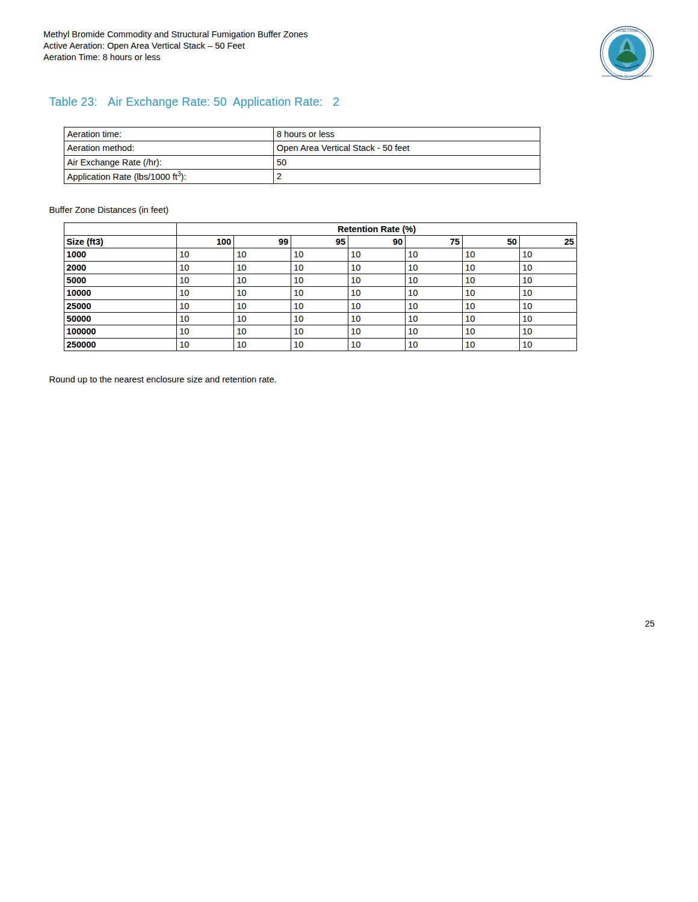Methyl Bromide Commodity and Structural Fumigation Buffer Zones
Active Aeration: Open Area Vertical Stack – 50 Feet
Aeration Time: 8 hours or less
UNITED STATES ENVIRONMENTAL PROTECTION AGENCY
Table 23: Air Exchange Rate: 50 Application Rate: 2
| Aeration time: | 8 hours or less |
| Aeration method: | Open Area Vertical Stack - 50 feet |
| Air Exchange Rate (/hr): | 50 |
| Application Rate (lbs/1000 ft 3 ): | 2 |
Buffer Zone Distances (in feet)
| | Retention Rate (%) |
| --- | --- |
| Size (ft3) | 100 | 99 | 95 | 90 | 75 | 50 | 25 |
| 1000 | 10 | 10 | 10 | 10 | 10 | 10 | 10 |
| 2000 | 10 | 10 | 10 | 10 | 10 | 10 | 10 |
| 5000 | 10 | 10 | 10 | 10 | 10 | 10 | 10 |
| 10000 | 10 | 10 | 10 | 10 | 10 | 10 | 10 |
| 25000 | 10 | 10 | 10 | 10 | 10 | 10 | 10 |
| 50000 | 10 | 10 | 10 | 10 | 10 | 10 | 10 |
| 100000 | 10 | 10 | 10 | 10 | 10 | 10 | 10 |
| 250000 | 10 | 10 | 10 | 10 | 10 | 10 | 10 |
Round up to the nearest enclosure size and retention rate.
25